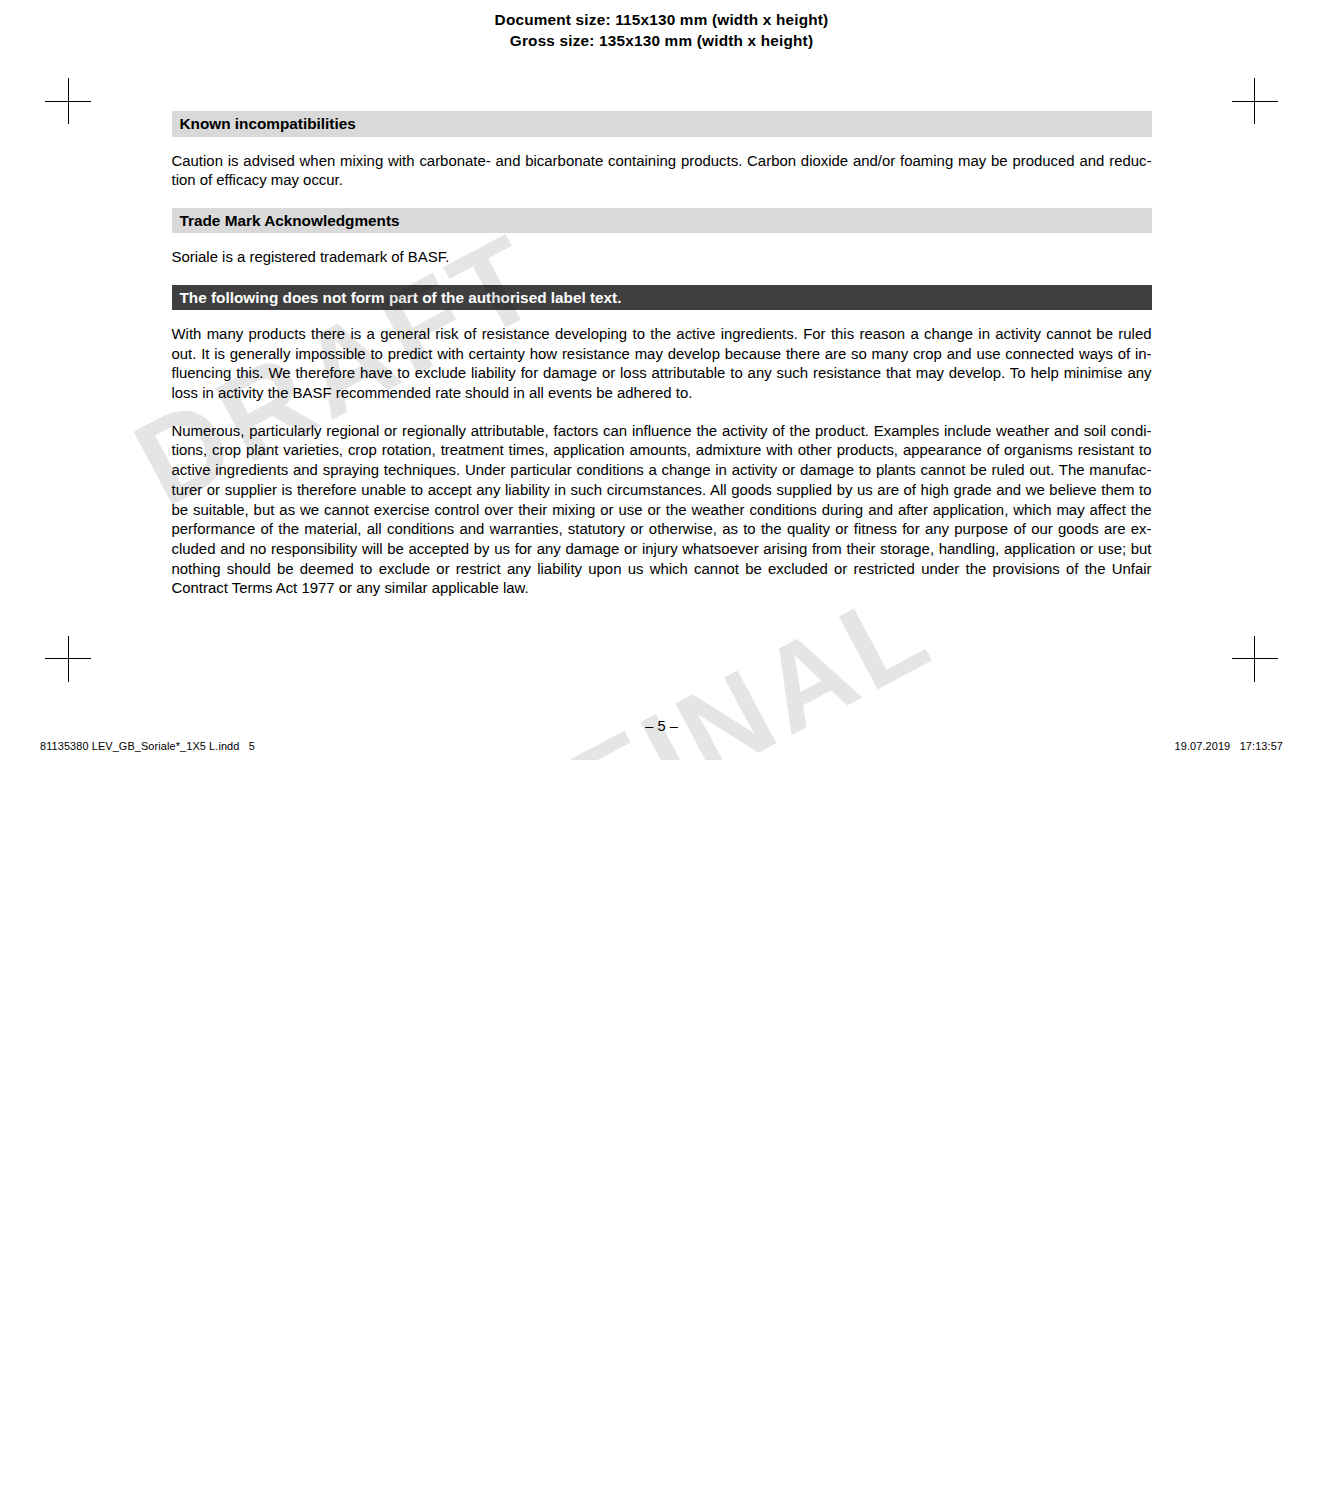Document size: 115x130 mm (width x height)
Gross size: 135x130 mm (width x height)
DRAFT FINAL
Known incompatibilities
Caution is advised when mixing with carbonate- and bicarbonate containing products. Carbon dioxide and/or foaming may be produced and reduction of efficacy may occur.
Trade Mark Acknowledgments
Soriale is a registered trademark of BASF.
The following does not form part of the authorised label text.
With many products there is a general risk of resistance developing to the active ingredients. For this reason a change in activity cannot be ruled out. It is generally impossible to predict with certainty how resistance may develop because there are so many crop and use connected ways of influencing this. We therefore have to exclude liability for damage or loss attributable to any such resistance that may develop. To help minimise any loss in activity the BASF recommended rate should in all events be adhered to.
Numerous, particularly regional or regionally attributable, factors can influence the activity of the product. Examples include weather and soil conditions, crop plant varieties, crop rotation, treatment times, application amounts, admixture with other products, appearance of organisms resistant to active ingredients and spraying techniques. Under particular conditions a change in activity or damage to plants cannot be ruled out. The manufacturer or supplier is therefore unable to accept any liability in such circumstances. All goods supplied by us are of high grade and we believe them to be suitable, but as we cannot exercise control over their mixing or use or the weather conditions during and after application, which may affect the performance of the material, all conditions and warranties, statutory or otherwise, as to the quality or fitness for any purpose of our goods are excluded and no responsibility will be accepted by us for any damage or injury whatsoever arising from their storage, handling, application or use; but nothing should be deemed to exclude or restrict any liability upon us which cannot be excluded or restricted under the provisions of the Unfair Contract Terms Act 1977 or any similar applicable law.
– 5 –
81135380 LEV_GB_Soriale*_1X5 L.indd 5
19.07.2019 17:13:57